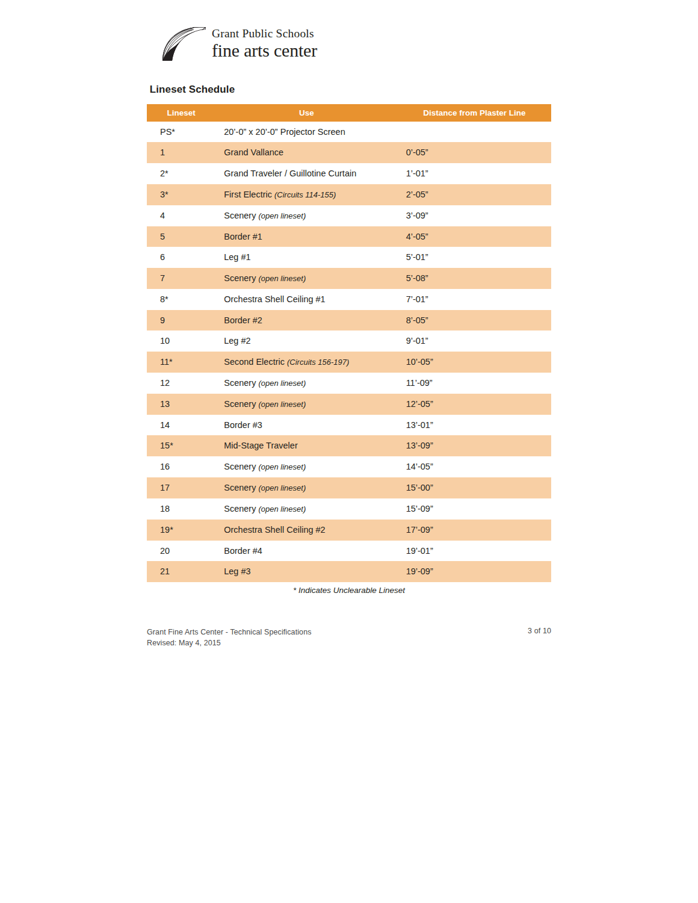Grant Public Schools
fine arts center
Lineset Schedule
| Lineset | Use | Distance from Plaster Line |
| --- | --- | --- |
| PS* | 20’-0” x 20’-0” Projector Screen | |
| 1 | Grand Vallance | 0’-05” |
| 2* | Grand Traveler / Guillotine Curtain | 1’-01” |
| 3* | First Electric (Circuits 114-155) | 2’-05” |
| 4 | Scenery (open lineset) | 3’-09” |
| 5 | Border #1 | 4’-05” |
| 6 | Leg #1 | 5’-01” |
| 7 | Scenery (open lineset) | 5’-08” |
| 8* | Orchestra Shell Ceiling #1 | 7’-01” |
| 9 | Border #2 | 8’-05” |
| 10 | Leg #2 | 9’-01” |
| 11* | Second Electric (Circuits 156-197) | 10’-05” |
| 12 | Scenery (open lineset) | 11’-09” |
| 13 | Scenery (open lineset) | 12’-05” |
| 14 | Border #3 | 13’-01” |
| 15* | Mid-Stage Traveler | 13’-09” |
| 16 | Scenery (open lineset) | 14’-05” |
| 17 | Scenery (open lineset) | 15’-00” |
| 18 | Scenery (open lineset) | 15’-09” |
| 19* | Orchestra Shell Ceiling #2 | 17’-09” |
| 20 | Border #4 | 19’-01” |
| 21 | Leg #3 | 19’-09” |
* Indicates Unclearable Lineset
Grant Fine Arts Center - Technical Specifications
Revised: May 4, 2015
3 of 10